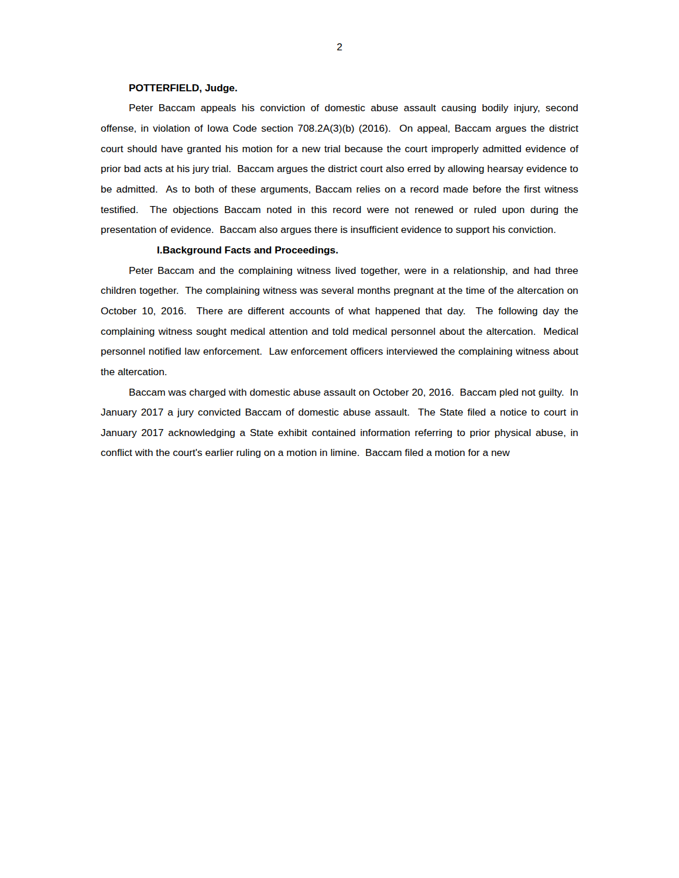2
POTTERFIELD, Judge.
Peter Baccam appeals his conviction of domestic abuse assault causing bodily injury, second offense, in violation of Iowa Code section 708.2A(3)(b) (2016). On appeal, Baccam argues the district court should have granted his motion for a new trial because the court improperly admitted evidence of prior bad acts at his jury trial. Baccam argues the district court also erred by allowing hearsay evidence to be admitted. As to both of these arguments, Baccam relies on a record made before the first witness testified. The objections Baccam noted in this record were not renewed or ruled upon during the presentation of evidence. Baccam also argues there is insufficient evidence to support his conviction.
I. Background Facts and Proceedings.
Peter Baccam and the complaining witness lived together, were in a relationship, and had three children together. The complaining witness was several months pregnant at the time of the altercation on October 10, 2016. There are different accounts of what happened that day. The following day the complaining witness sought medical attention and told medical personnel about the altercation. Medical personnel notified law enforcement. Law enforcement officers interviewed the complaining witness about the altercation.
Baccam was charged with domestic abuse assault on October 20, 2016. Baccam pled not guilty. In January 2017 a jury convicted Baccam of domestic abuse assault. The State filed a notice to court in January 2017 acknowledging a State exhibit contained information referring to prior physical abuse, in conflict with the court's earlier ruling on a motion in limine. Baccam filed a motion for a new